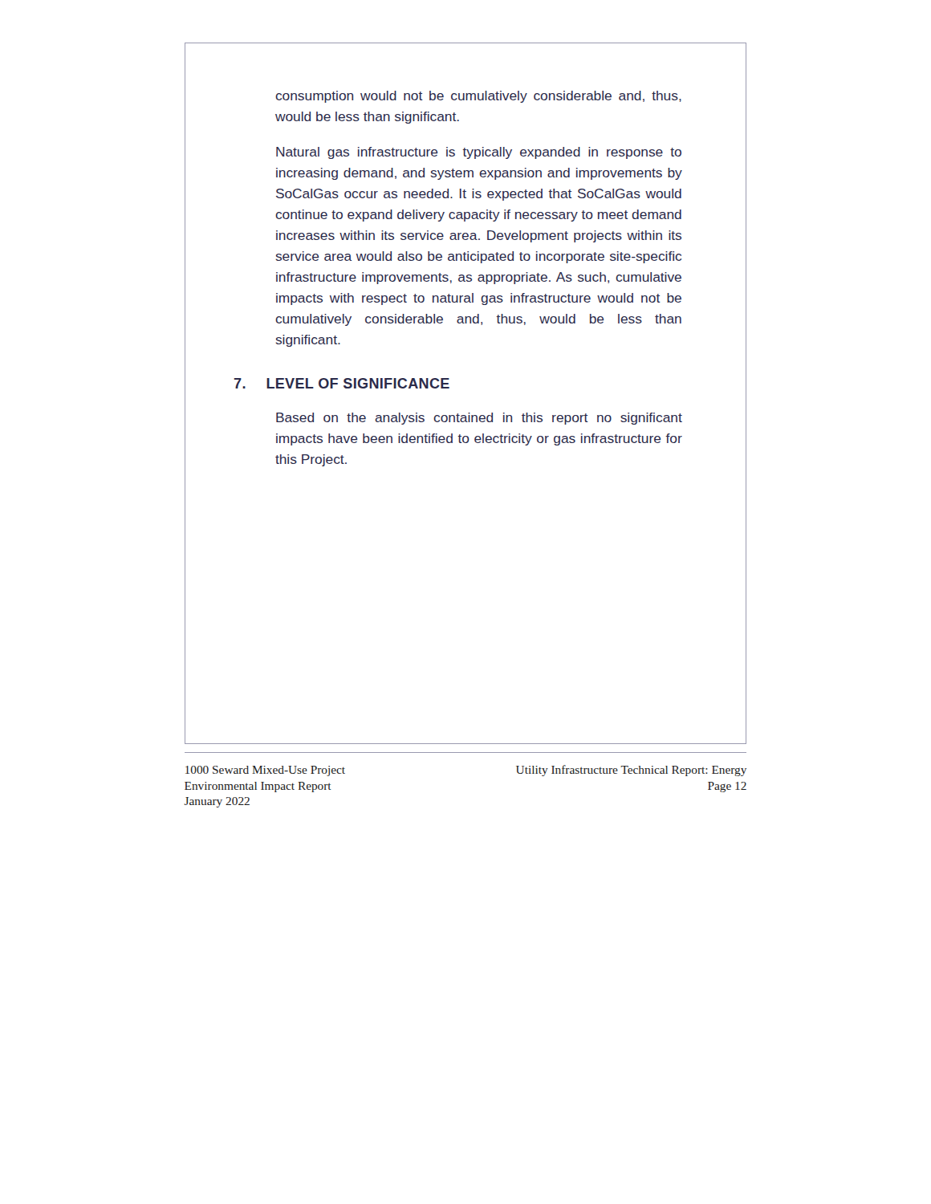consumption would not be cumulatively considerable and, thus, would be less than significant.
Natural gas infrastructure is typically expanded in response to increasing demand, and system expansion and improvements by SoCalGas occur as needed. It is expected that SoCalGas would continue to expand delivery capacity if necessary to meet demand increases within its service area. Development projects within its service area would also be anticipated to incorporate site-specific infrastructure improvements, as appropriate. As such, cumulative impacts with respect to natural gas infrastructure would not be cumulatively considerable and, thus, would be less than significant.
7. Level of Significance
Based on the analysis contained in this report no significant impacts have been identified to electricity or gas infrastructure for this Project.
1000 Seward Mixed-Use Project
Environmental Impact Report
January 2022
Utility Infrastructure Technical Report: Energy
Page 12